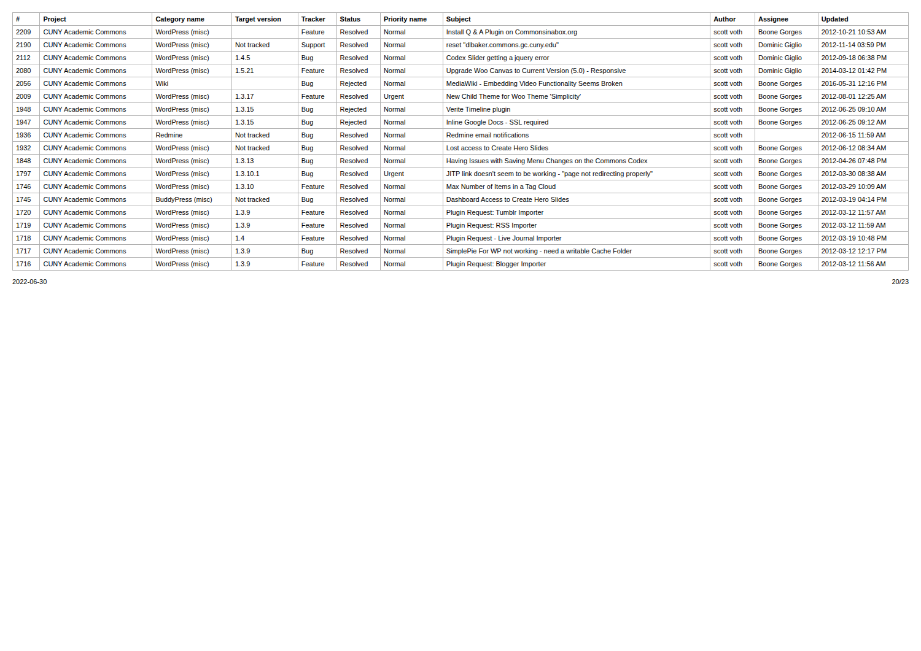| # | Project | Category name | Target version | Tracker | Status | Priority name | Subject | Author | Assignee | Updated |
| --- | --- | --- | --- | --- | --- | --- | --- | --- | --- | --- |
| 2209 | CUNY Academic Commons | WordPress (misc) | | Feature | Resolved | Normal | Install Q & A Plugin on Commonsinabox.org | scott voth | Boone Gorges | 2012-10-21 10:53 AM |
| 2190 | CUNY Academic Commons | WordPress (misc) | Not tracked | Support | Resolved | Normal | reset "dlbaker.commons.gc.cuny.edu" | scott voth | Dominic Giglio | 2012-11-14 03:59 PM |
| 2112 | CUNY Academic Commons | WordPress (misc) | 1.4.5 | Bug | Resolved | Normal | Codex Slider getting a jquery error | scott voth | Dominic Giglio | 2012-09-18 06:38 PM |
| 2080 | CUNY Academic Commons | WordPress (misc) | 1.5.21 | Feature | Resolved | Normal | Upgrade Woo Canvas to Current Version (5.0) - Responsive | scott voth | Dominic Giglio | 2014-03-12 01:42 PM |
| 2056 | CUNY Academic Commons | Wiki | | Bug | Rejected | Normal | MediaWiki - Embedding Video Functionality Seems Broken | scott voth | Boone Gorges | 2016-05-31 12:16 PM |
| 2009 | CUNY Academic Commons | WordPress (misc) | 1.3.17 | Feature | Resolved | Urgent | New Child Theme for Woo Theme 'Simplicity' | scott voth | Boone Gorges | 2012-08-01 12:25 AM |
| 1948 | CUNY Academic Commons | WordPress (misc) | 1.3.15 | Bug | Rejected | Normal | Verite Timeline plugin | scott voth | Boone Gorges | 2012-06-25 09:10 AM |
| 1947 | CUNY Academic Commons | WordPress (misc) | 1.3.15 | Bug | Rejected | Normal | Inline Google Docs - SSL required | scott voth | Boone Gorges | 2012-06-25 09:12 AM |
| 1936 | CUNY Academic Commons | Redmine | Not tracked | Bug | Resolved | Normal | Redmine email notifications | scott voth | | 2012-06-15 11:59 AM |
| 1932 | CUNY Academic Commons | WordPress (misc) | Not tracked | Bug | Resolved | Normal | Lost access to Create Hero Slides | scott voth | Boone Gorges | 2012-06-12 08:34 AM |
| 1848 | CUNY Academic Commons | WordPress (misc) | 1.3.13 | Bug | Resolved | Normal | Having Issues with Saving Menu Changes on the Commons Codex | scott voth | Boone Gorges | 2012-04-26 07:48 PM |
| 1797 | CUNY Academic Commons | WordPress (misc) | 1.3.10.1 | Bug | Resolved | Urgent | JITP link doesn't seem to be working - "page not redirecting properly" | scott voth | Boone Gorges | 2012-03-30 08:38 AM |
| 1746 | CUNY Academic Commons | WordPress (misc) | 1.3.10 | Feature | Resolved | Normal | Max Number of Items in a Tag Cloud | scott voth | Boone Gorges | 2012-03-29 10:09 AM |
| 1745 | CUNY Academic Commons | BuddyPress (misc) | Not tracked | Bug | Resolved | Normal | Dashboard Access to Create Hero Slides | scott voth | Boone Gorges | 2012-03-19 04:14 PM |
| 1720 | CUNY Academic Commons | WordPress (misc) | 1.3.9 | Feature | Resolved | Normal | Plugin Request: Tumblr Importer | scott voth | Boone Gorges | 2012-03-12 11:57 AM |
| 1719 | CUNY Academic Commons | WordPress (misc) | 1.3.9 | Feature | Resolved | Normal | Plugin Request: RSS Importer | scott voth | Boone Gorges | 2012-03-12 11:59 AM |
| 1718 | CUNY Academic Commons | WordPress (misc) | 1.4 | Feature | Resolved | Normal | Plugin Request - Live Journal Importer | scott voth | Boone Gorges | 2012-03-19 10:48 PM |
| 1717 | CUNY Academic Commons | WordPress (misc) | 1.3.9 | Bug | Resolved | Normal | SimplePie For WP not working - need a writable Cache Folder | scott voth | Boone Gorges | 2012-03-12 12:17 PM |
| 1716 | CUNY Academic Commons | WordPress (misc) | 1.3.9 | Feature | Resolved | Normal | Plugin Request: Blogger Importer | scott voth | Boone Gorges | 2012-03-12 11:56 AM |
2022-06-30 20/23